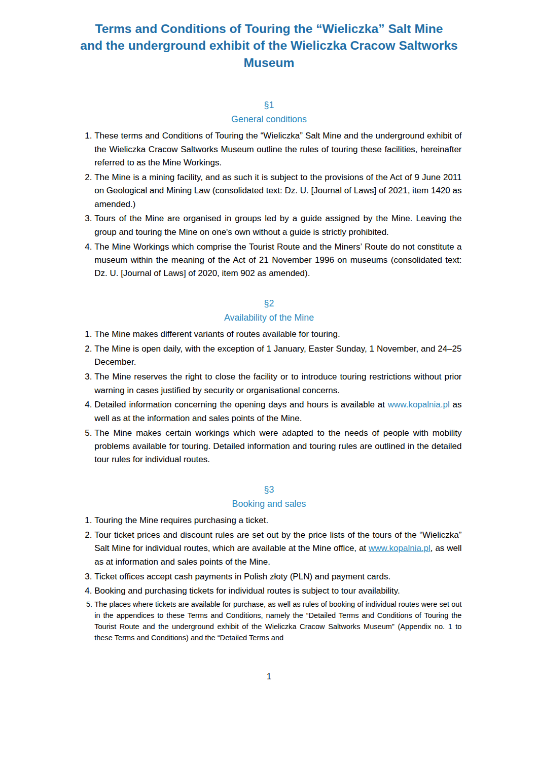Terms and Conditions of Touring the “Wieliczka” Salt Mine
and the underground exhibit of the Wieliczka Cracow Saltworks
Museum
§1 General conditions
These terms and Conditions of Touring the “Wieliczka” Salt Mine and the underground exhibit of the Wieliczka Cracow Saltworks Museum outline the rules of touring these facilities, hereinafter referred to as the Mine Workings.
The Mine is a mining facility, and as such it is subject to the provisions of the Act of 9 June 2011 on Geological and Mining Law (consolidated text: Dz. U. [Journal of Laws] of 2021, item 1420 as amended.)
Tours of the Mine are organised in groups led by a guide assigned by the Mine. Leaving the group and touring the Mine on one's own without a guide is strictly prohibited.
The Mine Workings which comprise the Tourist Route and the Miners’ Route do not constitute a museum within the meaning of the Act of 21 November 1996 on museums (consolidated text: Dz. U. [Journal of Laws] of 2020, item 902 as amended).
§2 Availability of the Mine
The Mine makes different variants of routes available for touring.
The Mine is open daily, with the exception of 1 January, Easter Sunday, 1 November, and 24–25 December.
The Mine reserves the right to close the facility or to introduce touring restrictions without prior warning in cases justified by security or organisational concerns.
Detailed information concerning the opening days and hours is available at www.kopalnia.pl as well as at the information and sales points of the Mine.
The Mine makes certain workings which were adapted to the needs of people with mobility problems available for touring. Detailed information and touring rules are outlined in the detailed tour rules for individual routes.
§3 Booking and sales
Touring the Mine requires purchasing a ticket.
Tour ticket prices and discount rules are set out by the price lists of the tours of the “Wieliczka” Salt Mine for individual routes, which are available at the Mine office, at www.kopalnia.pl, as well as at information and sales points of the Mine.
Ticket offices accept cash payments in Polish złoty (PLN) and payment cards.
Booking and purchasing tickets for individual routes is subject to tour availability.
The places where tickets are available for purchase, as well as rules of booking of individual routes were set out in the appendices to these Terms and Conditions, namely the “Detailed Terms and Conditions of Touring the Tourist Route and the underground exhibit of the Wieliczka Cracow Saltworks Museum” (Appendix no. 1 to these Terms and Conditions) and the “Detailed Terms and
1